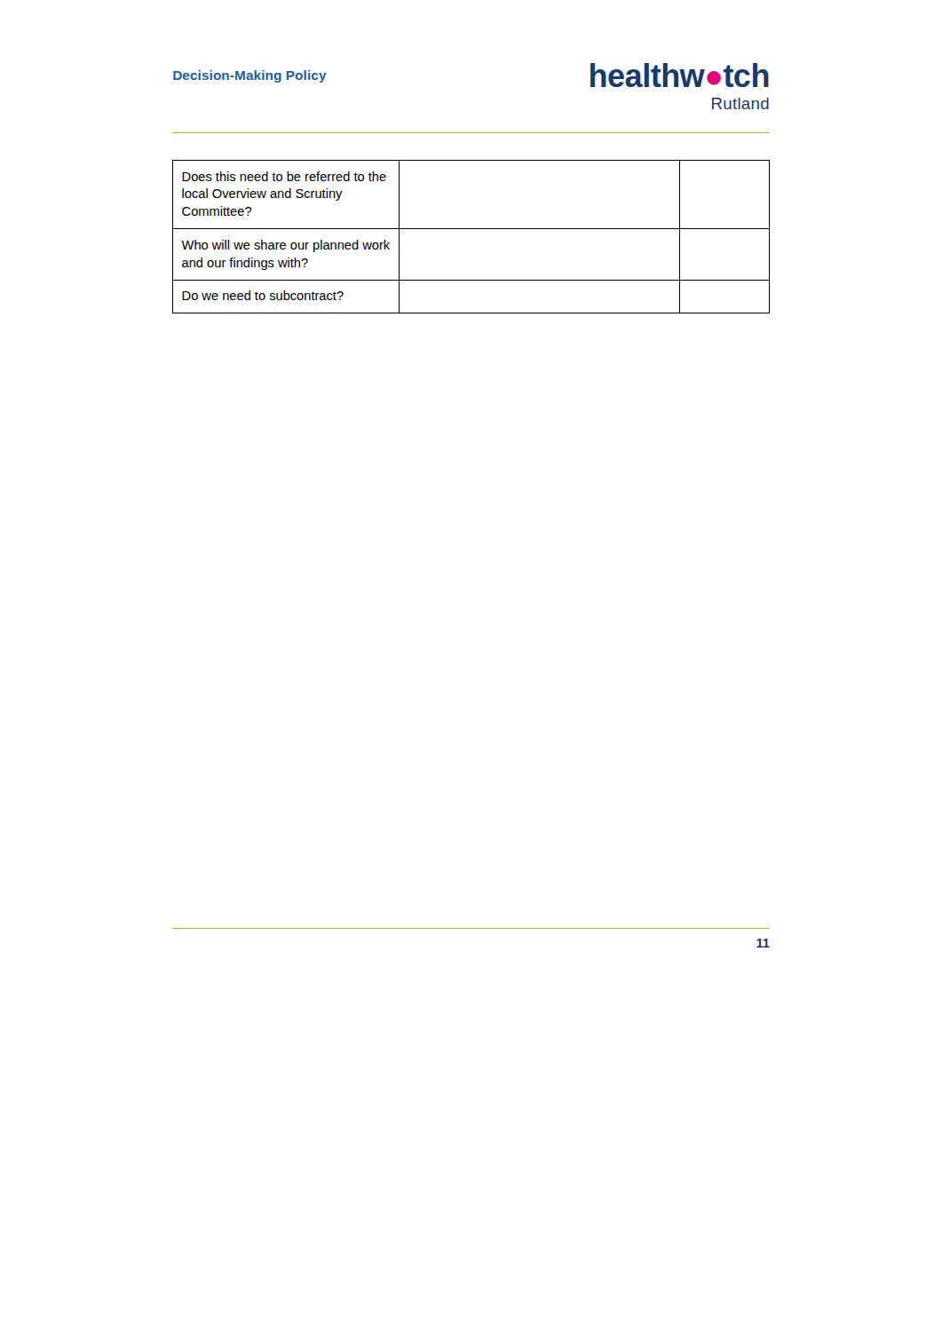Decision-Making Policy
healthw●tch
Rutland
| Does this need to be referred to the local Overview and Scrutiny Committee? | | |
| Who will we share our planned work and our findings with? | | |
| Do we need to subcontract? | | |
11